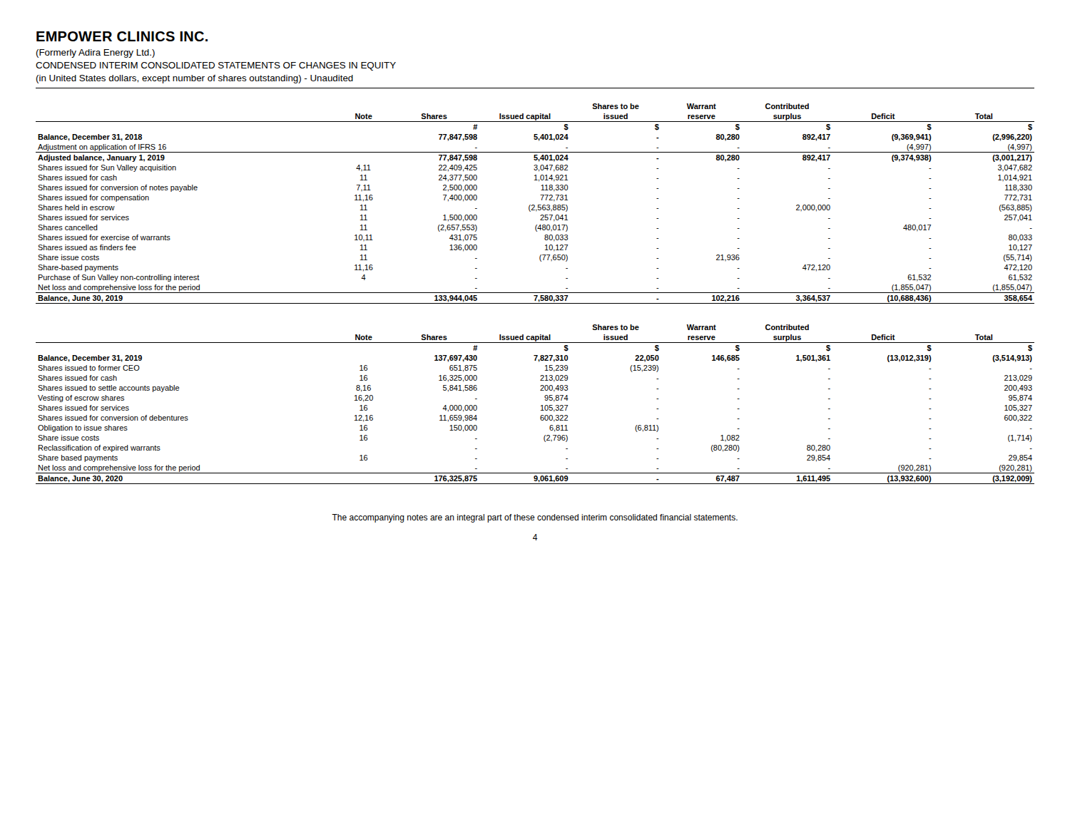EMPOWER CLINICS INC.
(Formerly Adira Energy Ltd.)
CONDENSED INTERIM CONSOLIDATED STATEMENTS OF CHANGES IN EQUITY
(in United States dollars, except number of shares outstanding) - Unaudited
| | | | | Shares to be | Warrant | Contributed | | |
| --- | --- | --- | --- | --- | --- | --- | --- | --- |
| | Note | Shares | Issued capital | issued | reserve | surplus | Deficit | Total |
| | | # | $ | $ | $ | $ | $ | $ |
| Balance, December 31, 2018 | | 77,847,598 | 5,401,024 | - | 80,280 | 892,417 | (9,369,941) | (2,996,220) |
| Adjustment on application of IFRS 16 | | - | - | - | - | - | (4,997) | (4,997) |
| Adjusted balance, January 1, 2019 | | 77,847,598 | 5,401,024 | - | 80,280 | 892,417 | (9,374,938) | (3,001,217) |
| Shares issued for Sun Valley acquisition | 4,11 | 22,409,425 | 3,047,682 | - | - | - | - | 3,047,682 |
| Shares issued for cash | 11 | 24,377,500 | 1,014,921 | - | - | - | - | 1,014,921 |
| Shares issued for conversion of notes payable | 7,11 | 2,500,000 | 118,330 | - | - | - | - | 118,330 |
| Shares issued for compensation | 11,16 | 7,400,000 | 772,731 | - | - | - | - | 772,731 |
| Shares held in escrow | 11 | - | (2,563,885) | - | - | 2,000,000 | - | (563,885) |
| Shares issued for services | 11 | 1,500,000 | 257,041 | - | - | - | - | 257,041 |
| Shares cancelled | 11 | (2,657,553) | (480,017) | - | - | - | 480,017 | - |
| Shares issued for exercise of warrants | 10,11 | 431,075 | 80,033 | - | - | - | - | 80,033 |
| Shares issued as finders fee | 11 | 136,000 | 10,127 | - | - | - | - | 10,127 |
| Share issue costs | 11 | - | (77,650) | - | 21,936 | - | - | (55,714) |
| Share-based payments | 11,16 | - | - | - | - | 472,120 | - | 472,120 |
| Purchase of Sun Valley non-controlling interest | 4 | - | - | - | - | - | 61,532 | 61,532 |
| Net loss and comprehensive loss for the period | | - | - | - | - | - | (1,855,047) | (1,855,047) |
| Balance, June 30, 2019 | | 133,944,045 | 7,580,337 | - | 102,216 | 3,364,537 | (10,688,436) | 358,654 |
| | | | | Shares to be | Warrant | Contributed | | |
| --- | --- | --- | --- | --- | --- | --- | --- | --- |
| | Note | Shares | Issued capital | issued | reserve | surplus | Deficit | Total |
| | | # | $ | $ | $ | $ | $ | $ |
| Balance, December 31, 2019 | | 137,697,430 | 7,827,310 | 22,050 | 146,685 | 1,501,361 | (13,012,319) | (3,514,913) |
| Shares issued to former CEO | 16 | 651,875 | 15,239 | (15,239) | - | - | - | - |
| Shares issued for cash | 16 | 16,325,000 | 213,029 | - | - | - | - | 213,029 |
| Shares issued to settle accounts payable | 8,16 | 5,841,586 | 200,493 | - | - | - | - | 200,493 |
| Vesting of escrow shares | 16,20 | - | 95,874 | - | - | - | - | 95,874 |
| Shares issued for services | 16 | 4,000,000 | 105,327 | - | - | - | - | 105,327 |
| Shares issued for conversion of debentures | 12,16 | 11,659,984 | 600,322 | - | - | - | - | 600,322 |
| Obligation to issue shares | 16 | 150,000 | 6,811 | (6,811) | - | - | - | - |
| Share issue costs | 16 | - | (2,796) | - | 1,082 | - | - | (1,714) |
| Reclassification of expired warrants | | - | - | - | (80,280) | 80,280 | - | - |
| Share based payments | 16 | - | - | - | - | 29,854 | - | 29,854 |
| Net loss and comprehensive loss for the period | | - | - | - | - | - | (920,281) | (920,281) |
| Balance, June 30, 2020 | | 176,325,875 | 9,061,609 | - | 67,487 | 1,611,495 | (13,932,600) | (3,192,009) |
The accompanying notes are an integral part of these condensed interim consolidated financial statements.
4